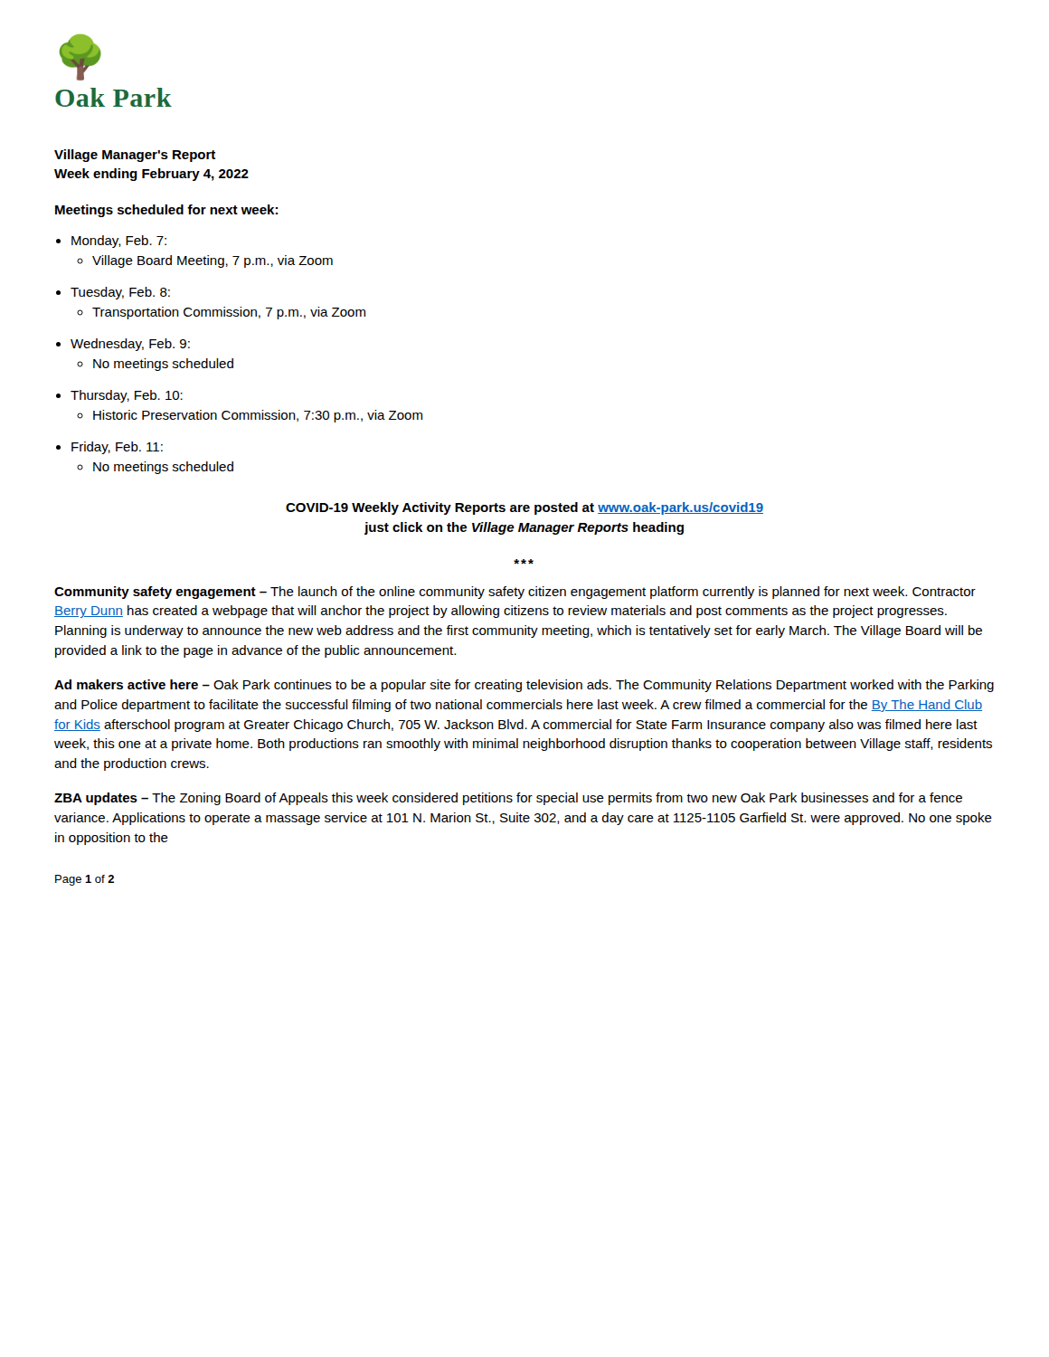🌳
Oak Park
Village Manager's Report
Week ending February 4, 2022
Meetings scheduled for next week:
Monday, Feb. 7:
Village Board Meeting, 7 p.m., via Zoom
Tuesday, Feb. 8:
Transportation Commission, 7 p.m., via Zoom
Wednesday, Feb. 9:
No meetings scheduled
Thursday, Feb. 10:
Historic Preservation Commission, 7:30 p.m., via Zoom
Friday, Feb. 11:
No meetings scheduled
COVID-19 Weekly Activity Reports are posted at www.oak-park.us/covid19
just click on the Village Manager Reports heading
***
Community safety engagement – The launch of the online community safety citizen engagement platform currently is planned for next week. Contractor Berry Dunn has created a webpage that will anchor the project by allowing citizens to review materials and post comments as the project progresses. Planning is underway to announce the new web address and the first community meeting, which is tentatively set for early March. The Village Board will be provided a link to the page in advance of the public announcement.
Ad makers active here – Oak Park continues to be a popular site for creating television ads. The Community Relations Department worked with the Parking and Police department to facilitate the successful filming of two national commercials here last week. A crew filmed a commercial for the By The Hand Club for Kids afterschool program at Greater Chicago Church, 705 W. Jackson Blvd. A commercial for State Farm Insurance company also was filmed here last week, this one at a private home. Both productions ran smoothly with minimal neighborhood disruption thanks to cooperation between Village staff, residents and the production crews.
ZBA updates – The Zoning Board of Appeals this week considered petitions for special use permits from two new Oak Park businesses and for a fence variance. Applications to operate a massage service at 101 N. Marion St., Suite 302, and a day care at 1125-1105 Garfield St. were approved. No one spoke in opposition to the
Page 1 of 2